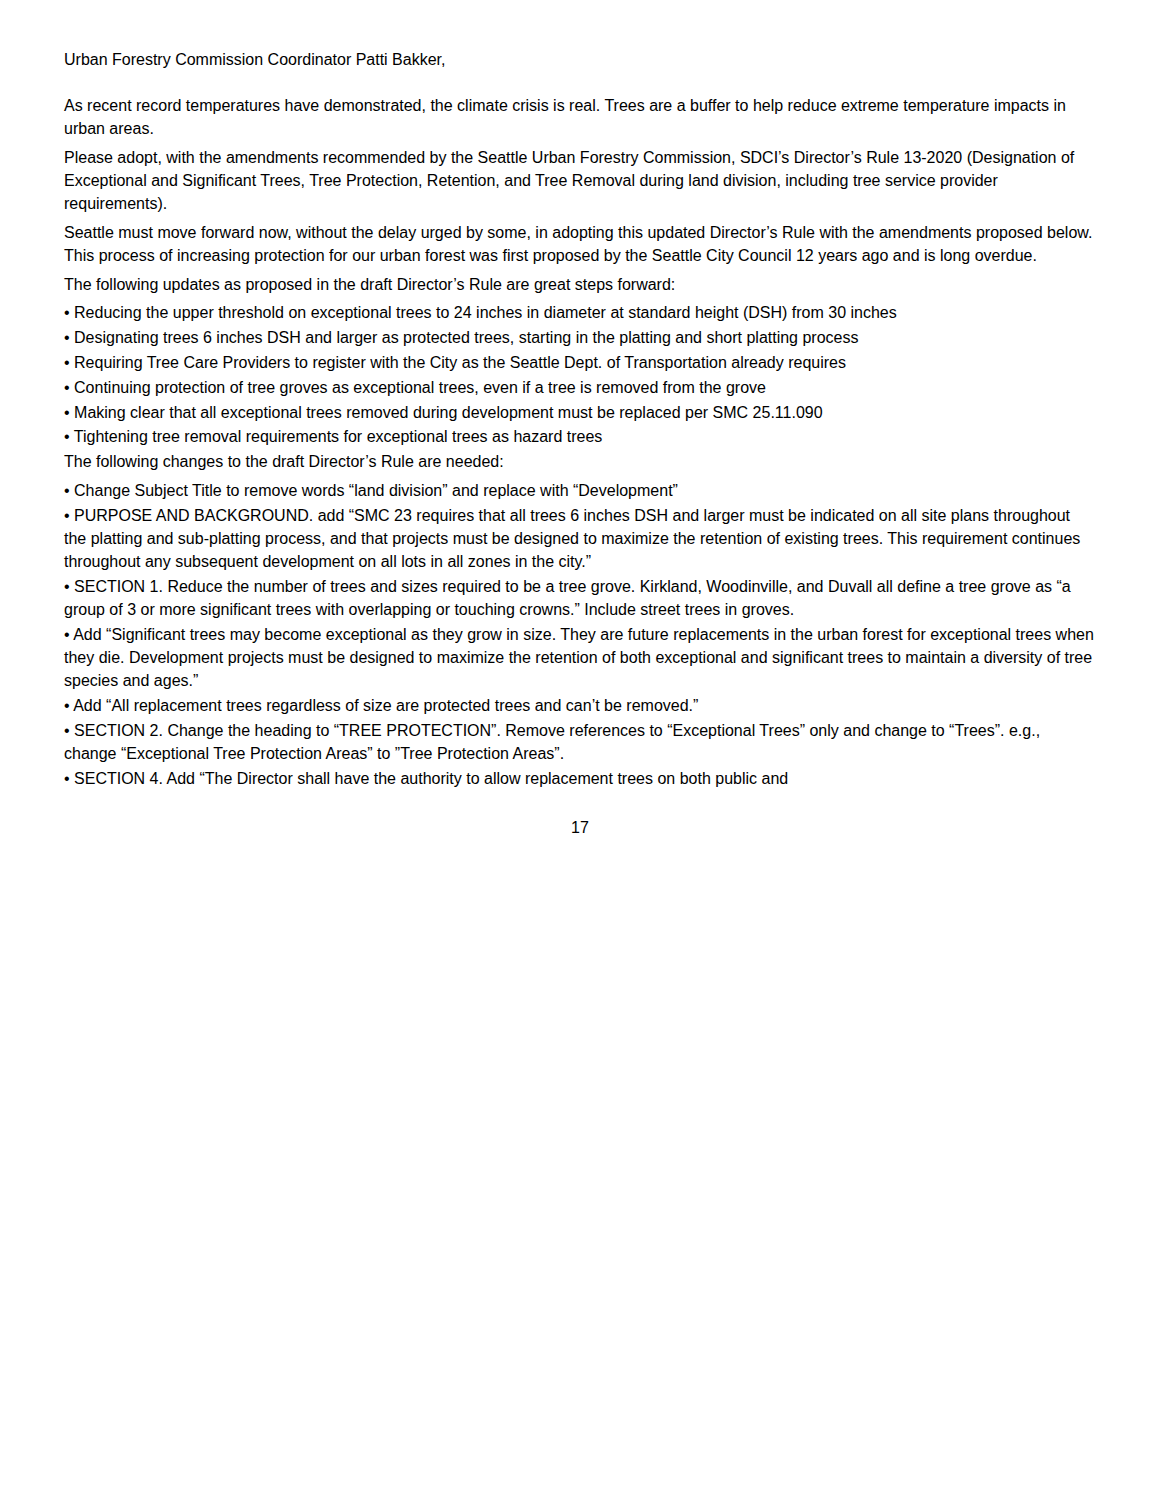Urban Forestry Commission Coordinator Patti Bakker,
As recent record temperatures have demonstrated, the climate crisis is real. Trees are a buffer to help reduce extreme temperature impacts in urban areas.
Please adopt, with the amendments recommended by the Seattle Urban Forestry Commission, SDCI’s Director’s Rule 13-2020 (Designation of Exceptional and Significant Trees, Tree Protection, Retention, and Tree Removal during land division, including tree service provider requirements).
Seattle must move forward now, without the delay urged by some, in adopting this updated Director’s Rule with the amendments proposed below. This process of increasing protection for our urban forest was first proposed by the Seattle City Council 12 years ago and is long overdue.
The following updates as proposed in the draft Director’s Rule are great steps forward:
• Reducing the upper threshold on exceptional trees to 24 inches in diameter at standard height (DSH) from 30 inches
• Designating trees 6 inches DSH and larger as protected trees, starting in the platting and short platting process
• Requiring Tree Care Providers to register with the City as the Seattle Dept. of Transportation already requires
• Continuing protection of tree groves as exceptional trees, even if a tree is removed from the grove
• Making clear that all exceptional trees removed during development must be replaced per SMC 25.11.090
• Tightening tree removal requirements for exceptional trees as hazard trees
The following changes to the draft Director’s Rule are needed:
• Change Subject Title to remove words “land division” and replace with “Development”
• PURPOSE AND BACKGROUND. add “SMC 23 requires that all trees 6 inches DSH and larger must be indicated on all site plans throughout the platting and sub-platting process, and that projects must be designed to maximize the retention of existing trees. This requirement continues throughout any subsequent development on all lots in all zones in the city.”
• SECTION 1. Reduce the number of trees and sizes required to be a tree grove. Kirkland, Woodinville, and Duvall all define a tree grove as “a group of 3 or more significant trees with overlapping or touching crowns.” Include street trees in groves.
• Add “Significant trees may become exceptional as they grow in size. They are future replacements in the urban forest for exceptional trees when they die. Development projects must be designed to maximize the retention of both exceptional and significant trees to maintain a diversity of tree species and ages.”
• Add “All replacement trees regardless of size are protected trees and can’t be removed.”
• SECTION 2. Change the heading to “TREE PROTECTION”. Remove references to “Exceptional Trees” only and change to “Trees”. e.g., change “Exceptional Tree Protection Areas” to ”Tree Protection Areas”.
• SECTION 4. Add “The Director shall have the authority to allow replacement trees on both public and
17